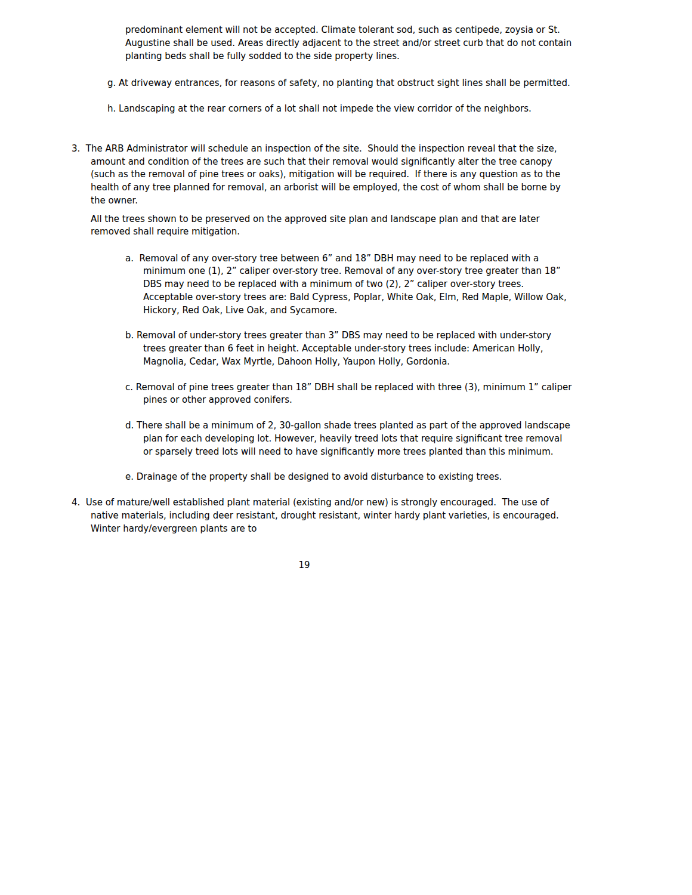predominant element will not be accepted. Climate tolerant sod, such as centipede, zoysia or St. Augustine shall be used. Areas directly adjacent to the street and/or street curb that do not contain planting beds shall be fully sodded to the side property lines.
g. At driveway entrances, for reasons of safety, no planting that obstruct sight lines shall be permitted.
h. Landscaping at the rear corners of a lot shall not impede the view corridor of the neighbors.
3. The ARB Administrator will schedule an inspection of the site. Should the inspection reveal that the size, amount and condition of the trees are such that their removal would significantly alter the tree canopy (such as the removal of pine trees or oaks), mitigation will be required. If there is any question as to the health of any tree planned for removal, an arborist will be employed, the cost of whom shall be borne by the owner.
All the trees shown to be preserved on the approved site plan and landscape plan and that are later removed shall require mitigation.
a. Removal of any over-story tree between 6” and 18” DBH may need to be replaced with a minimum one (1), 2” caliper over-story tree. Removal of any over-story tree greater than 18” DBS may need to be replaced with a minimum of two (2), 2” caliper over-story trees. Acceptable over-story trees are: Bald Cypress, Poplar, White Oak, Elm, Red Maple, Willow Oak, Hickory, Red Oak, Live Oak, and Sycamore.
b. Removal of under-story trees greater than 3” DBS may need to be replaced with under-story trees greater than 6 feet in height. Acceptable under-story trees include: American Holly, Magnolia, Cedar, Wax Myrtle, Dahoon Holly, Yaupon Holly, Gordonia.
c. Removal of pine trees greater than 18” DBH shall be replaced with three (3), minimum 1” caliper pines or other approved conifers.
d. There shall be a minimum of 2, 30-gallon shade trees planted as part of the approved landscape plan for each developing lot. However, heavily treed lots that require significant tree removal or sparsely treed lots will need to have significantly more trees planted than this minimum.
e. Drainage of the property shall be designed to avoid disturbance to existing trees.
4. Use of mature/well established plant material (existing and/or new) is strongly encouraged. The use of native materials, including deer resistant, drought resistant, winter hardy plant varieties, is encouraged. Winter hardy/evergreen plants are to
19